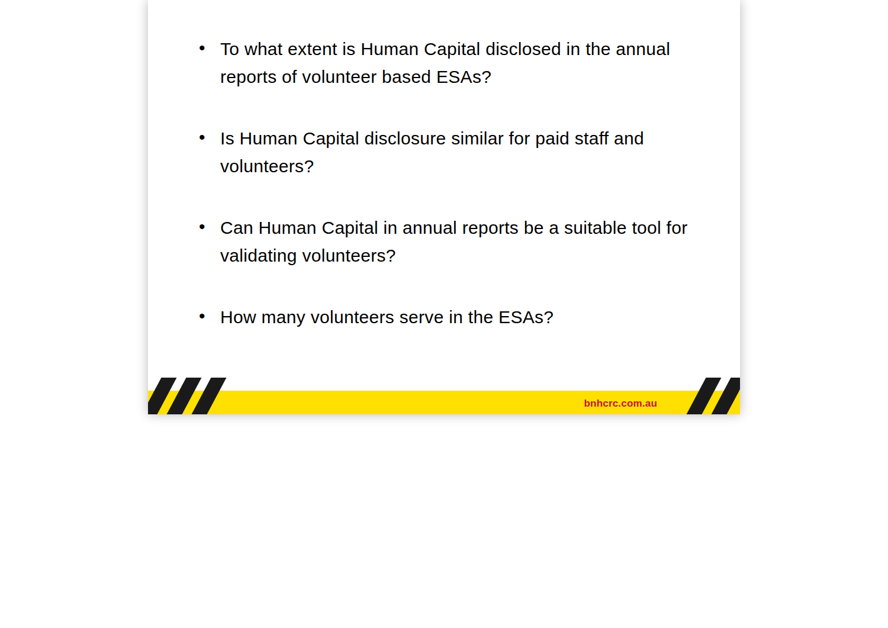To what extent is Human Capital disclosed in the annual reports of volunteer based ESAs?
Is Human Capital disclosure similar for paid staff and volunteers?
Can Human Capital in annual reports be a suitable tool for validating volunteers?
How many volunteers serve in the ESAs?
bnhcrc.com.au